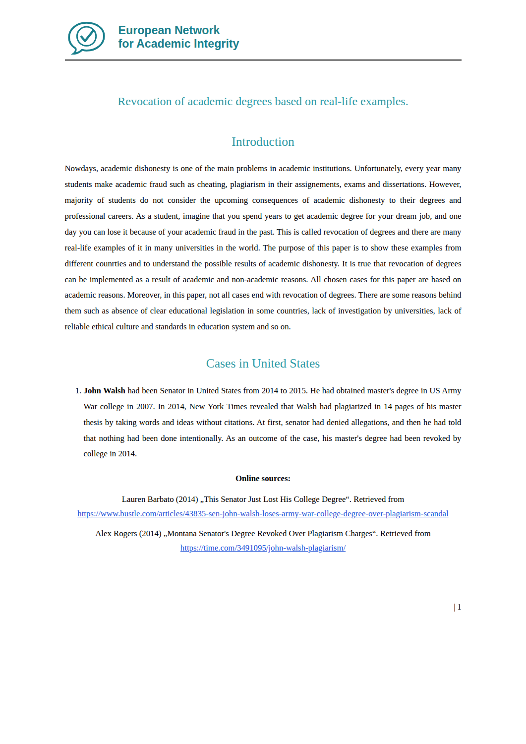European Network
for Academic Integrity
Revocation of academic degrees based on real-life examples.
Introduction
Nowdays, academic dishonesty is one of the main problems in academic institutions. Unfortunately, every year many students make academic fraud such as cheating, plagiarism in their assignements, exams and dissertations. However, majority of students do not consider the upcoming consequences of academic dishonesty to their degrees and professional careers. As a student, imagine that you spend years to get academic degree for your dream job, and one day you can lose it because of your academic fraud in the past. This is called revocation of degrees and there are many real-life examples of it in many universities in the world. The purpose of this paper is to show these examples from different counrties and to understand the possible results of academic dishonesty. It is true that revocation of degrees can be implemented as a result of academic and non-academic reasons. All chosen cases for this paper are based on academic reasons. Moreover, in this paper, not all cases end with revocation of degrees. There are some reasons behind them such as absence of clear educational legislation in some countries, lack of investigation by universities, lack of reliable ethical culture and standards in education system and so on.
Cases in United States
John Walsh had been Senator in United States from 2014 to 2015. He had obtained master's degree in US Army War college in 2007. In 2014, New York Times revealed that Walsh had plagiarized in 14 pages of his master thesis by taking words and ideas without citations. At first, senator had denied allegations, and then he had told that nothing had been done intentionally. As an outcome of the case, his master's degree had been revoked by college in 2014.
Online sources:
Lauren Barbato (2014) „This Senator Just Lost His College Degree“. Retrieved from
https://www.bustle.com/articles/43835-sen-john-walsh-loses-army-war-college-degree-over-plagiarism-scandal
Alex Rogers (2014) „Montana Senator's Degree Revoked Over Plagiarism Charges“. Retrieved from
https://time.com/3491095/john-walsh-plagiarism/
| 1